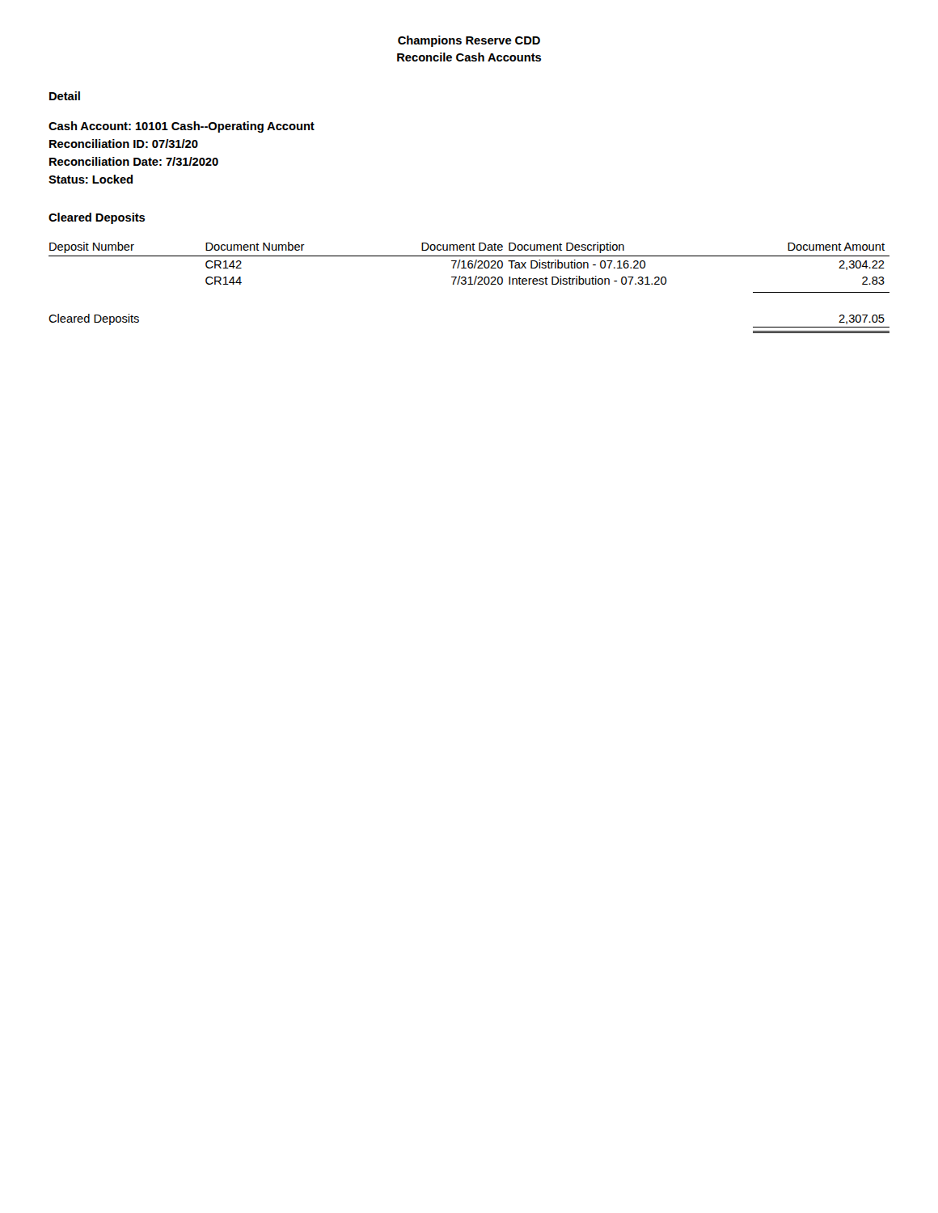Champions Reserve CDD
Reconcile Cash Accounts
Detail
Cash Account: 10101 Cash--Operating Account
Reconciliation ID: 07/31/20
Reconciliation Date: 7/31/2020
Status: Locked
Cleared Deposits
| Deposit Number | Document Number | Document Date | Document Description | Document Amount |
| --- | --- | --- | --- | --- |
| | CR142 | 7/16/2020 | Tax Distribution - 07.16.20 | 2,304.22 |
| | CR144 | 7/31/2020 | Interest Distribution - 07.31.20 | 2.83 |
| Cleared Deposits | 2,307.05 |